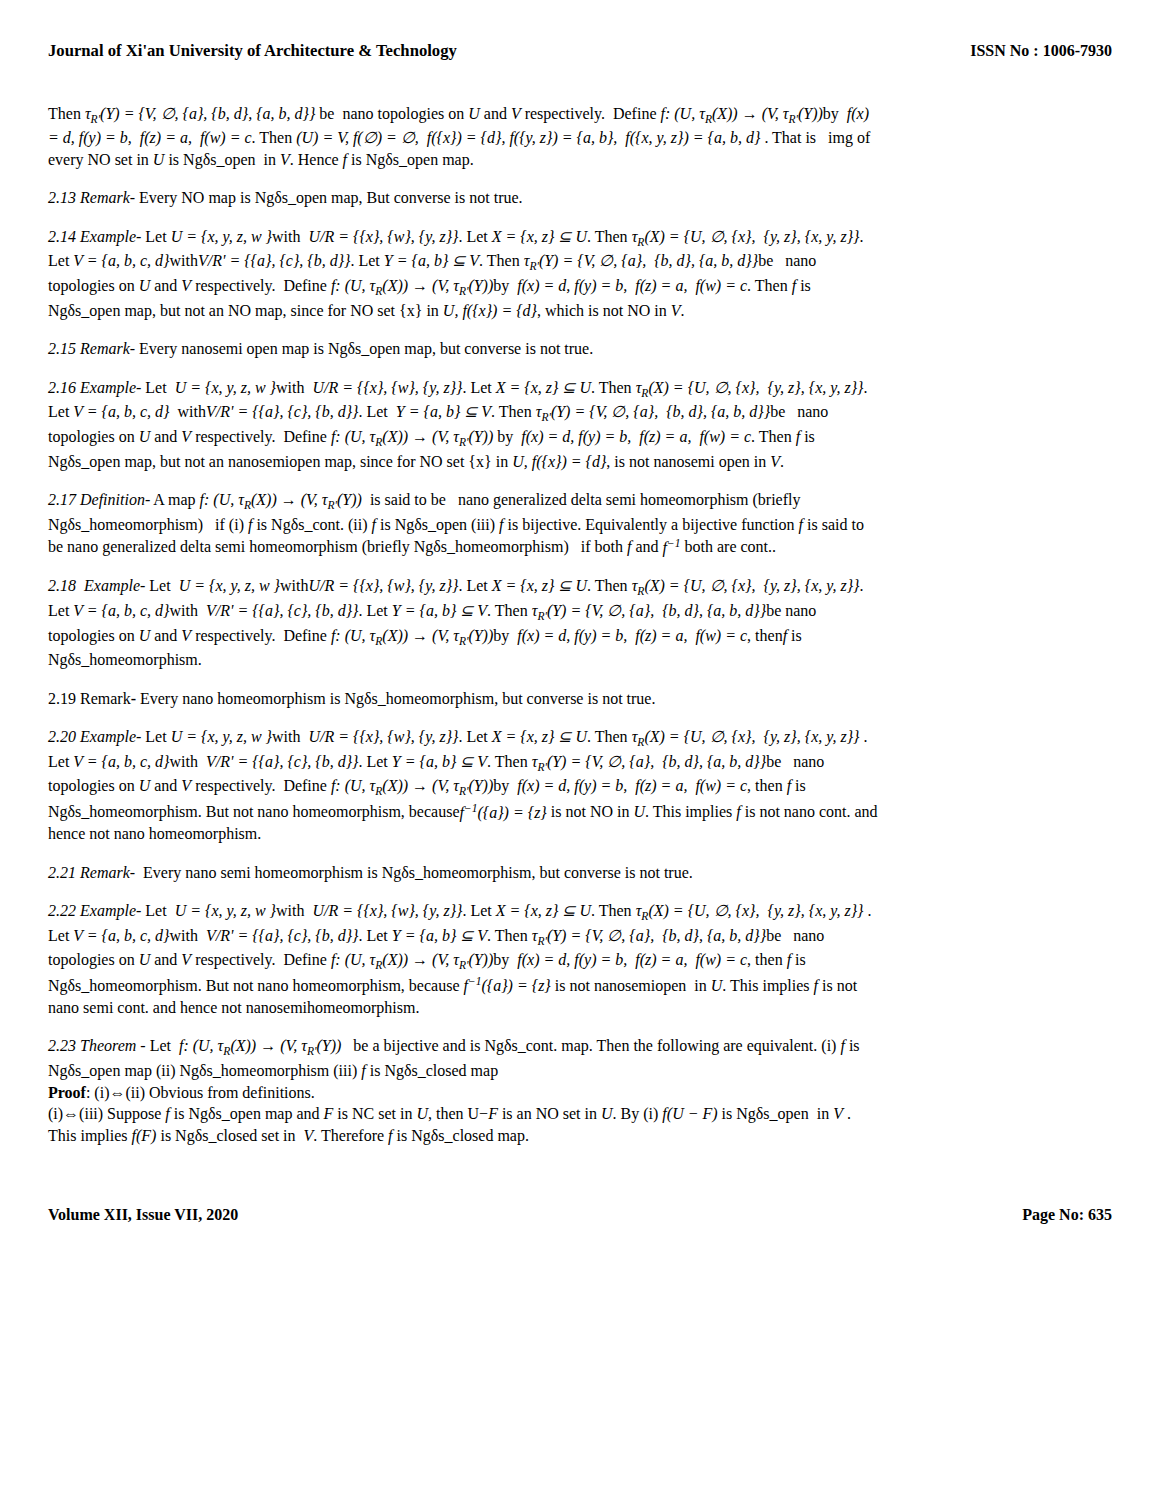Journal of Xi'an University of Architecture & Technology
ISSN No : 1006-7930
Then τR'(Y) = {V, ∅, {a}, {b, d}, {a, b, d}} be nano topologies on U and V respectively. Define f: (U, τR(X)) → (V, τR'(Y)) by f(x) = d, f(y) = b, f(z) = a, f(w) = c. Then (U) = V, f(∅) = ∅, f({x}) = {d}, f({y, z}) = {a, b}, f({x, y, z}) = {a, b, d} . That is img of every NO set in U is Ngδs_open in V. Hence f is Ngδs_open map.
2.13 Remark- Every NO map is Ngδs_open map, But converse is not true.
2.14 Example- Let U = {x, y, z, w }with U/R = {{x}, {w}, {y, z}}. Let X = {x, z} ⊆ U. Then τR(X) = {U, ∅, {x}, {y, z}, {x, y, z}}. Let V = {a, b, c, d}withV/R' = {{a}, {c}, {b, d}}. Let Y = {a, b} ⊆ V. Then τR'(Y) = {V, ∅, {a}, {b, d}, {a, b, d}}be nano topologies on U and V respectively. Define f: (U, τR(X)) → (V, τR'(Y)) by f(x) = d, f(y) = b, f(z) = a, f(w) = c. Then f is Ngδs_open map, but not an NO map, since for NO set {x} in U, f({x}) = {d}, which is not NO in V.
2.15 Remark- Every nanosemi open map is Ngδs_open map, but converse is not true.
2.16 Example- Let U = {x, y, z, w }with U/R = {{x}, {w}, {y, z}}. Let X = {x, z} ⊆ U. Then τR(X) = {U, ∅, {x}, {y, z}, {x, y, z}}. Let V = {a, b, c, d} withV/R' = {{a}, {c}, {b, d}}. Let Y = {a, b} ⊆ V. Then τR'(Y) = {V, ∅, {a}, {b, d}, {a, b, d}}be nano topologies on U and V respectively. Define f: (U, τR(X)) → (V, τR'(Y)) by f(x) = d, f(y) = b, f(z) = a, f(w) = c. Then f is Ngδs_open map, but not an nanosemiopen map, since for NO set {x} in U, f({x}) = {d}, is not nanosemi open in V.
2.17 Definition- A map f: (U, τR(X)) → (V, τR'(Y)) is said to be nano generalized delta semi homeomorphism (briefly Ngδs_homeomorphism) if (i) f is Ngδs_cont. (ii) f is Ngδs_open (iii) f is bijective. Equivalently a bijective function f is said to be nano generalized delta semi homeomorphism (briefly Ngδs_homeomorphism) if both f and f−1 both are cont..
2.18 Example- Let U = {x, y, z, w }withU/R = {{x}, {w}, {y, z}}. Let X = {x, z} ⊆ U. Then τR(X) = {U, ∅, {x}, {y, z}, {x, y, z}}. Let V = {a, b, c, d}with V/R' = {{a}, {c}, {b, d}}. Let Y = {a, b} ⊆ V. Then τR'(Y) = {V, ∅, {a}, {b, d}, {a, b, d}}be nano topologies on U and V respectively. Define f: (U, τR(X)) → (V, τR'(Y)) by f(x) = d, f(y) = b, f(z) = a, f(w) = c, thenf is Ngδs_homeomorphism.
2.19 Remark- Every nano homeomorphism is Ngδs_homeomorphism, but converse is not true.
2.20 Example- Let U = {x, y, z, w }with U/R = {{x}, {w}, {y, z}}. Let X = {x, z} ⊆ U. Then τR(X) = {U, ∅, {x}, {y, z}, {x, y, z}} . Let V = {a, b, c, d}with V/R' = {{a}, {c}, {b, d}}. Let Y = {a, b} ⊆ V. Then τR'(Y) = {V, ∅, {a}, {b, d}, {a, b, d}}be nano topologies on U and V respectively. Define f: (U, τR(X)) → (V, τR'(Y)) by f(x) = d, f(y) = b, f(z) = a, f(w) = c, then f is Ngδs_homeomorphism. But not nano homeomorphism, becausef−1({a}) = {z} is not NO in U. This implies f is not nano cont. and hence not nano homeomorphism.
2.21 Remark- Every nano semi homeomorphism is Ngδs_homeomorphism, but converse is not true.
2.22 Example- Let U = {x, y, z, w }with U/R = {{x}, {w}, {y, z}}. Let X = {x, z} ⊆ U. Then τR(X) = {U, ∅, {x}, {y, z}, {x, y, z}} . Let V = {a, b, c, d}with V/R' = {{a}, {c}, {b, d}}. Let Y = {a, b} ⊆ V. Then τR'(Y) = {V, ∅, {a}, {b, d}, {a, b, d}}be nano topologies on U and V respectively. Define f: (U, τR(X)) → (V, τR'(Y)) by f(x) = d, f(y) = b, f(z) = a, f(w) = c, then f is Ngδs_homeomorphism. But not nano homeomorphism, because f−1({a}) = {z} is not nanosemiopen in U. This implies f is not nano semi cont. and hence not nanosemihomeomorphism.
2.23 Theorem - Let f: (U, τR(X)) → (V, τR'(Y)) be a bijective and is Ngδs_cont. map. Then the following are equivalent. (i) f is Ngδs_open map (ii) Ngδs_homeomorphism (iii) f is Ngδs_closed map
Proof: (i)⇔(ii) Obvious from definitions.
(i)⇔(iii) Suppose f is Ngδs_open map and F is NC set in U, then U−F is an NO set in U. By (i) f(U − F) is Ngδs_open in V . This implies f(F) is Ngδs_closed set in V. Therefore f is Ngδs_closed map.
Volume XII, Issue VII, 2020
Page No: 635